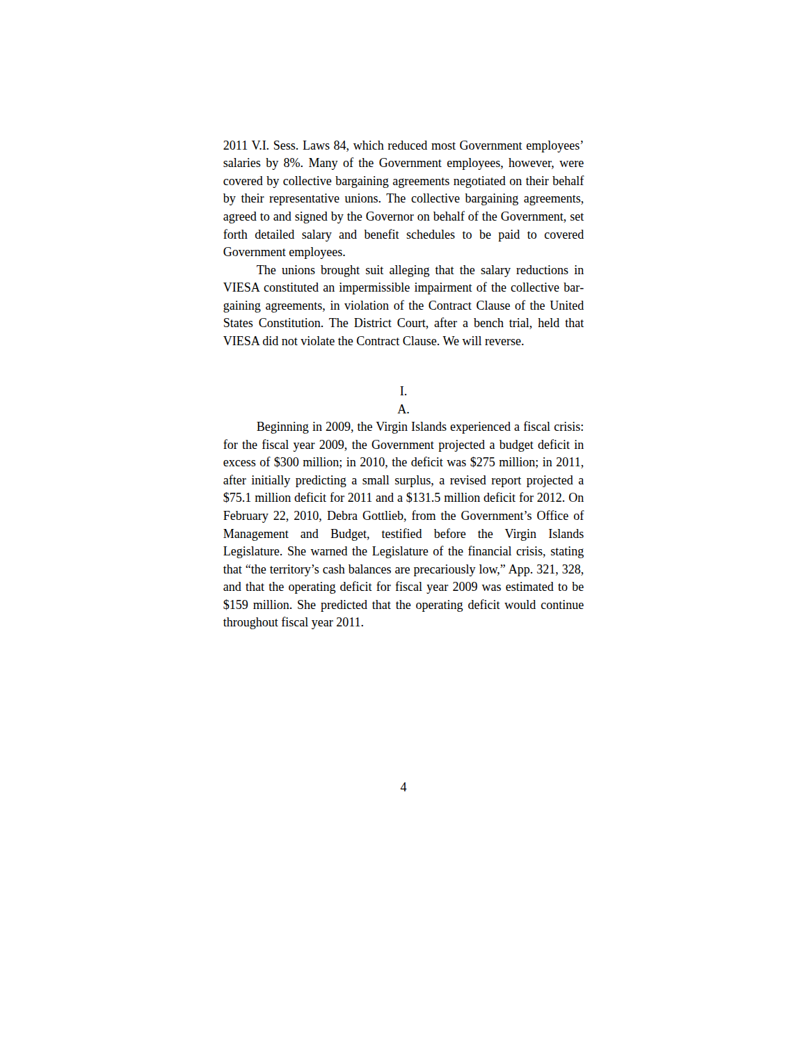2011 V.I. Sess. Laws 84, which reduced most Government employees’ salaries by 8%. Many of the Government employees, however, were covered by collective bargaining agreements negotiated on their behalf by their representative unions. The collective bargaining agreements, agreed to and signed by the Governor on behalf of the Government, set forth detailed salary and benefit schedules to be paid to covered Government employees.
The unions brought suit alleging that the salary reductions in VIESA constituted an impermissible impairment of the collective bargaining agreements, in violation of the Contract Clause of the United States Constitution. The District Court, after a bench trial, held that VIESA did not violate the Contract Clause. We will reverse.
I.
A.
Beginning in 2009, the Virgin Islands experienced a fiscal crisis: for the fiscal year 2009, the Government projected a budget deficit in excess of $300 million; in 2010, the deficit was $275 million; in 2011, after initially predicting a small surplus, a revised report projected a $75.1 million deficit for 2011 and a $131.5 million deficit for 2012. On February 22, 2010, Debra Gottlieb, from the Government’s Office of Management and Budget, testified before the Virgin Islands Legislature. She warned the Legislature of the financial crisis, stating that “the territory’s cash balances are precariously low,” App. 321, 328, and that the operating deficit for fiscal year 2009 was estimated to be $159 million. She predicted that the operating deficit would continue throughout fiscal year 2011.
4